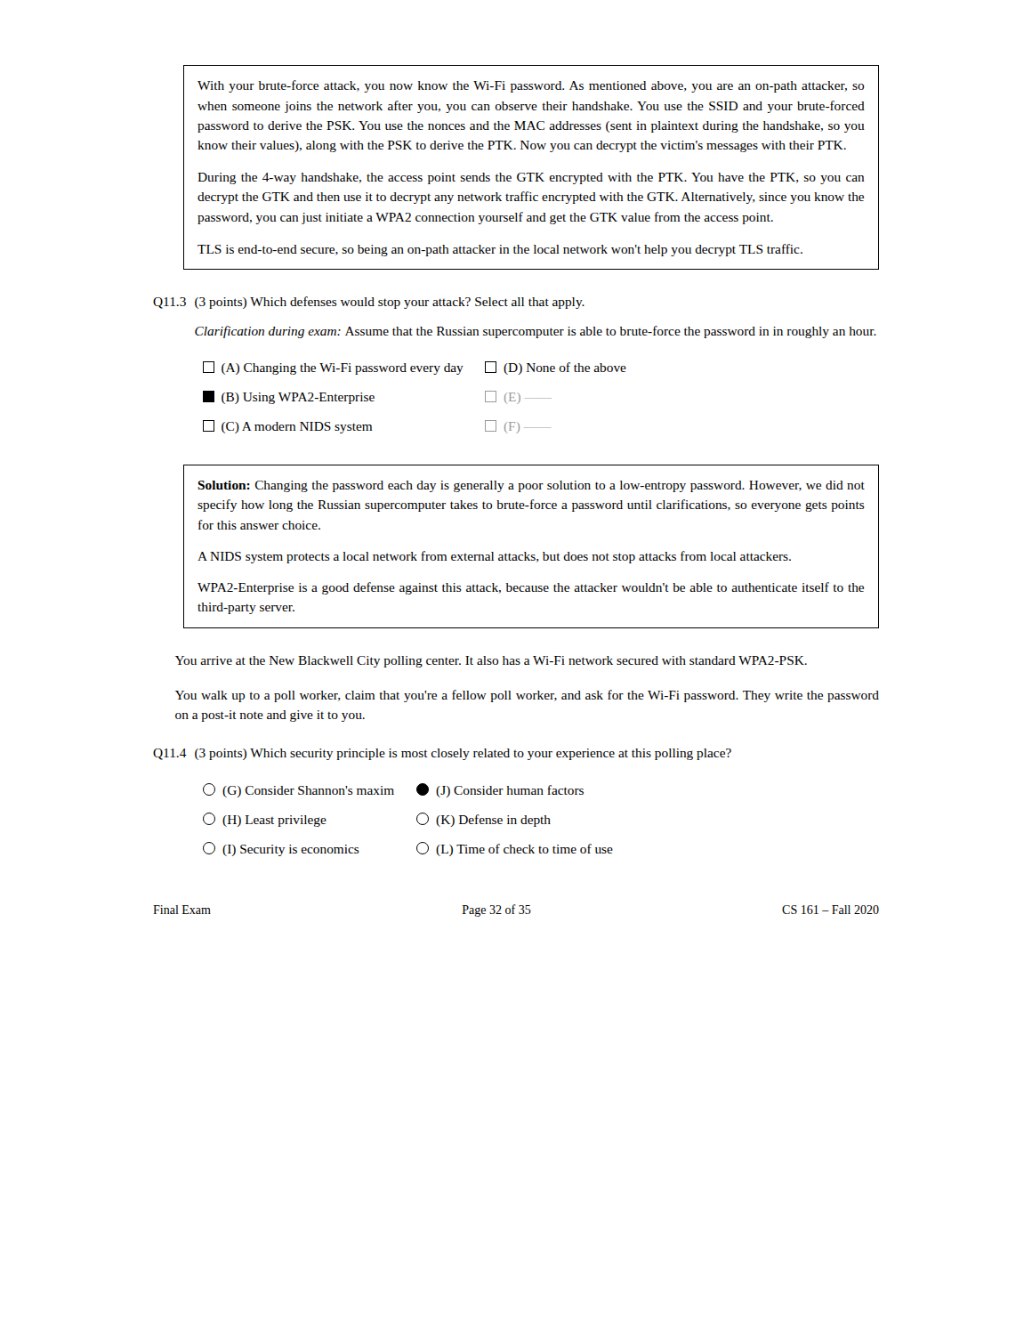With your brute-force attack, you now know the Wi-Fi password. As mentioned above, you are an on-path attacker, so when someone joins the network after you, you can observe their handshake. You use the SSID and your brute-forced password to derive the PSK. You use the nonces and the MAC addresses (sent in plaintext during the handshake, so you know their values), along with the PSK to derive the PTK. Now you can decrypt the victim's messages with their PTK.
During the 4-way handshake, the access point sends the GTK encrypted with the PTK. You have the PTK, so you can decrypt the GTK and then use it to decrypt any network traffic encrypted with the GTK. Alternatively, since you know the password, you can just initiate a WPA2 connection yourself and get the GTK value from the access point.
TLS is end-to-end secure, so being an on-path attacker in the local network won't help you decrypt TLS traffic.
Q11.3
(3 points) Which defenses would stop your attack? Select all that apply.
Clarification during exam: Assume that the Russian supercomputer is able to brute-force the password in in roughly an hour.
| (A) Changing the Wi-Fi password every day | (D) None of the above |
| (B) Using WPA2-Enterprise | (E) —— |
| (C) A modern NIDS system | (F) —— |
Solution: Changing the password each day is generally a poor solution to a low-entropy password. However, we did not specify how long the Russian supercomputer takes to brute-force a password until clarifications, so everyone gets points for this answer choice.
A NIDS system protects a local network from external attacks, but does not stop attacks from local attackers.
WPA2-Enterprise is a good defense against this attack, because the attacker wouldn't be able to authenticate itself to the third-party server.
You arrive at the New Blackwell City polling center. It also has a Wi-Fi network secured with standard WPA2-PSK.
You walk up to a poll worker, claim that you're a fellow poll worker, and ask for the Wi-Fi password. They write the password on a post-it note and give it to you.
Q11.4
(3 points) Which security principle is most closely related to your experience at this polling place?
| (G) Consider Shannon's maxim | (J) Consider human factors |
| (H) Least privilege | (K) Defense in depth |
| (I) Security is economics | (L) Time of check to time of use |
Final Exam Page 32 of 35 CS 161 – Fall 2020